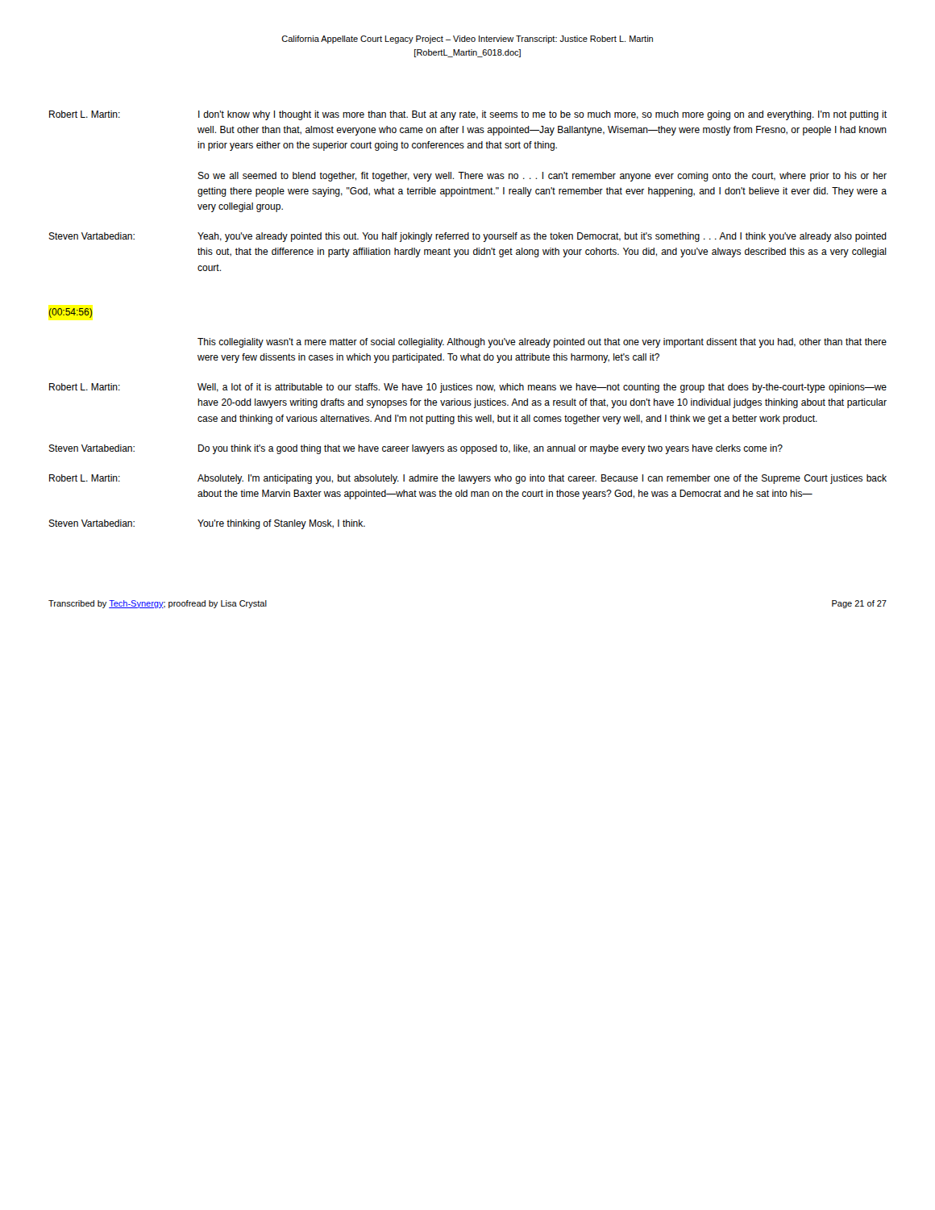California Appellate Court Legacy Project – Video Interview Transcript: Justice Robert L. Martin
[RobertL_Martin_6018.doc]
Robert L. Martin:
I don't know why I thought it was more than that. But at any rate, it seems to me to be so much more, so much more going on and everything. I'm not putting it well. But other than that, almost everyone who came on after I was appointed—Jay Ballantyne, Wiseman—they were mostly from Fresno, or people I had known in prior years either on the superior court going to conferences and that sort of thing.
So we all seemed to blend together, fit together, very well. There was no . . . I can't remember anyone ever coming onto the court, where prior to his or her getting there people were saying, "God, what a terrible appointment." I really can't remember that ever happening, and I don't believe it ever did. They were a very collegial group.
Steven Vartabedian:
Yeah, you've already pointed this out. You half jokingly referred to yourself as the token Democrat, but it's something . . . And I think you've already also pointed this out, that the difference in party affiliation hardly meant you didn't get along with your cohorts. You did, and you've always described this as a very collegial court.
(00:54:56)
This collegiality wasn't a mere matter of social collegiality. Although you've already pointed out that one very important dissent that you had, other than that there were very few dissents in cases in which you participated. To what do you attribute this harmony, let's call it?
Robert L. Martin:
Well, a lot of it is attributable to our staffs. We have 10 justices now, which means we have—not counting the group that does by-the-court-type opinions—we have 20-odd lawyers writing drafts and synopses for the various justices. And as a result of that, you don't have 10 individual judges thinking about that particular case and thinking of various alternatives. And I'm not putting this well, but it all comes together very well, and I think we get a better work product.
Steven Vartabedian:
Do you think it's a good thing that we have career lawyers as opposed to, like, an annual or maybe every two years have clerks come in?
Robert L. Martin:
Absolutely. I'm anticipating you, but absolutely. I admire the lawyers who go into that career. Because I can remember one of the Supreme Court justices back about the time Marvin Baxter was appointed—what was the old man on the court in those years? God, he was a Democrat and he sat into his—
Steven Vartabedian:
You're thinking of Stanley Mosk, I think.
Transcribed by Tech-Synergy; proofread by Lisa Crystal
Page 21 of 27